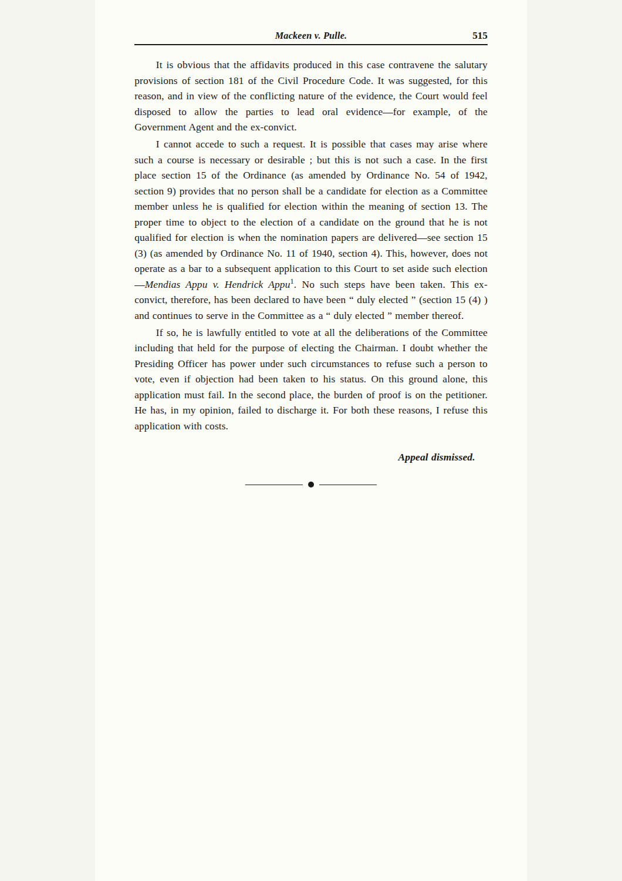Mackeen v. Pulle. 515
It is obvious that the affidavits produced in this case contravene the salutary provisions of section 181 of the Civil Procedure Code. It was suggested, for this reason, and in view of the conflicting nature of the evidence, the Court would feel disposed to allow the parties to lead oral evidence—for example, of the Government Agent and the ex-convict.
I cannot accede to such a request. It is possible that cases may arise where such a course is necessary or desirable ; but this is not such a case. In the first place section 15 of the Ordinance (as amended by Ordinance No. 54 of 1942, section 9) provides that no person shall be a candidate for election as a Committee member unless he is qualified for election within the meaning of section 13. The proper time to object to the election of a candidate on the ground that he is not qualified for election is when the nomination papers are delivered—see section 15 (3) (as amended by Ordinance No. 11 of 1940, section 4). This, however, does not operate as a bar to a subsequent application to this Court to set aside such election—Mendias Appu v. Hendrick Appu1. No such steps have been taken. This ex-convict, therefore, has been declared to have been “ duly elected ” (section 15 (4) ) and continues to serve in the Committee as a “ duly elected ” member thereof.
If so, he is lawfully entitled to vote at all the deliberations of the Committee including that held for the purpose of electing the Chairman. I doubt whether the Presiding Officer has power under such circumstances to refuse such a person to vote, even if objection had been taken to his status. On this ground alone, this application must fail. In the second place, the burden of proof is on the petitioner. He has, in my opinion, failed to discharge it. For both these reasons, I refuse this application with costs.
Appeal dismissed.